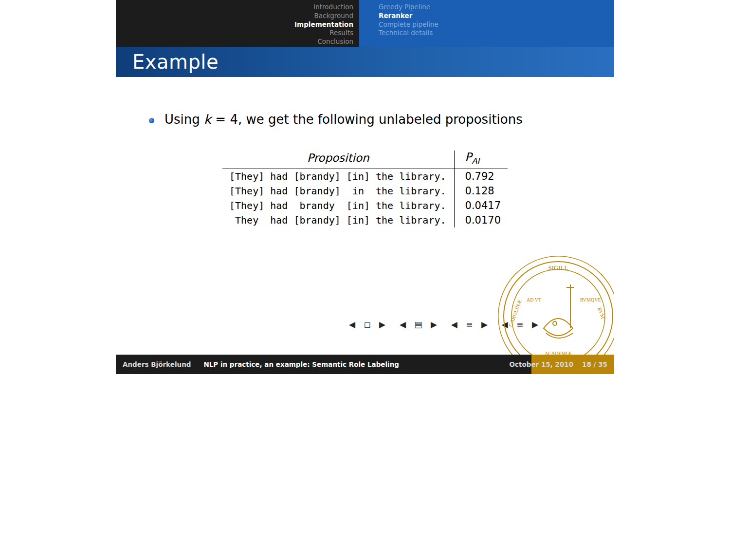Introduction
Background
Implementation
Results
Conclusion
Greedy Pipeline
Reranker
Complete pipeline
Technical details
Example
Using k = 4, we get the following unlabeled propositions
| Proposition | P AI |
| --- | --- |
| [They] had [brandy] [in] the library. | 0.792 |
| [They] had [brandy] in the library. | 0.128 |
| [They] had brandy [in] the library. | 0.0417 |
| They had [brandy] [in] the library. | 0.0170 |
◀ ◻ ▶ ◀ ▤ ▶ ◀ ≡ ▶ ◀ ≡ ▶
SIGILL CAROLINÆ RVM 1666 AD VT RVMQVE ACADEMIÆ
Anders Björkelund
NLP in practice, an example: Semantic Role Labeling
October 15, 2010
18 / 35